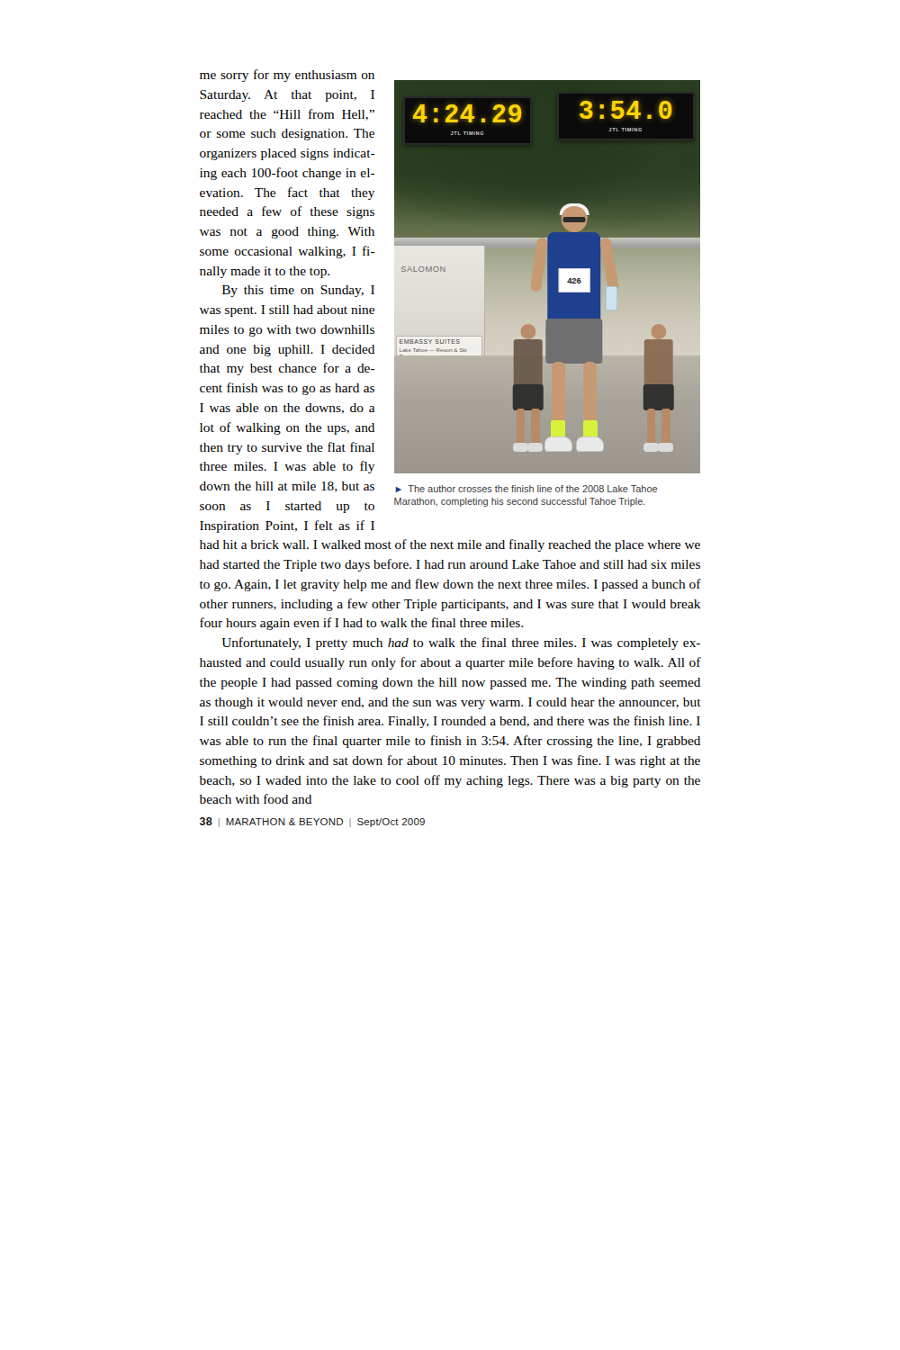4:24.29
JTL TIMING
3:54.0
JTL TIMING
SALOMON
EMBASSY SUITES
Lake Tahoe — Resort & Ski Resort
426
© www.brightroom.com
► The author crosses the finish line of the 2008 Lake Tahoe Marathon, completing his second successful Tahoe Triple.
me sorry for my enthusiasm on Saturday. At that point, I reached the “Hill from Hell,” or some such designation. The organizers placed signs indicating each 100-foot change in elevation. The fact that they needed a few of these signs was not a good thing. With some occasional walking, I finally made it to the top.
By this time on Sunday, I was spent. I still had about nine miles to go with two downhills and one big uphill. I decided that my best chance for a decent finish was to go as hard as I was able on the downs, do a lot of walking on the ups, and then try to survive the flat final three miles. I was able to fly down the hill at mile 18, but as soon as I started up to Inspiration Point, I felt as if I had hit a brick wall. I walked most of the next mile and finally reached the place where we had started the Triple two days before. I had run around Lake Tahoe and still had six miles to go. Again, I let gravity help me and flew down the next three miles. I passed a bunch of other runners, including a few other Triple participants, and I was sure that I would break four hours again even if I had to walk the final three miles.
Unfortunately, I pretty much had to walk the final three miles. I was completely exhausted and could usually run only for about a quarter mile before having to walk. All of the people I had passed coming down the hill now passed me. The winding path seemed as though it would never end, and the sun was very warm. I could hear the announcer, but I still couldn’t see the finish area. Finally, I rounded a bend, and there was the finish line. I was able to run the final quarter mile to finish in 3:54. After crossing the line, I grabbed something to drink and sat down for about 10 minutes. Then I was fine. I was right at the beach, so I waded into the lake to cool off my aching legs. There was a big party on the beach with food and
38|MARATHON & BEYOND|Sept/Oct 2009